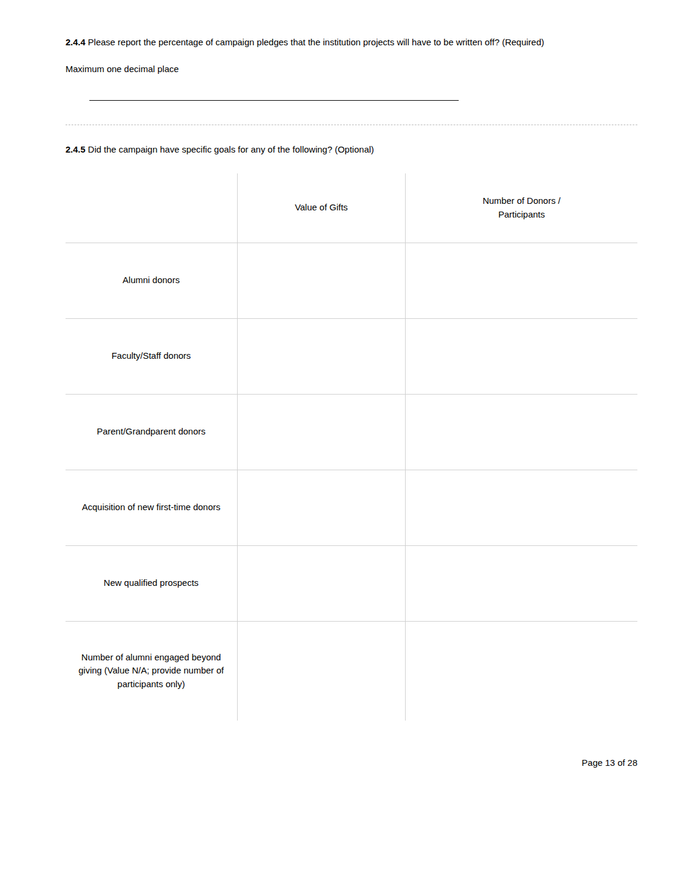2.4.4 Please report the percentage of campaign pledges that the institution projects will have to be written off? (Required)
Maximum one decimal place
2.4.5 Did the campaign have specific goals for any of the following? (Optional)
| | Value of Gifts | Number of Donors / Participants |
| --- | --- | --- |
| Alumni donors | | |
| Faculty/Staff donors | | |
| Parent/Grandparent donors | | |
| Acquisition of new first-time donors | | |
| New qualified prospects | | |
| Number of alumni engaged beyond giving (Value N/A; provide number of participants only) | | |
Page 13 of 28